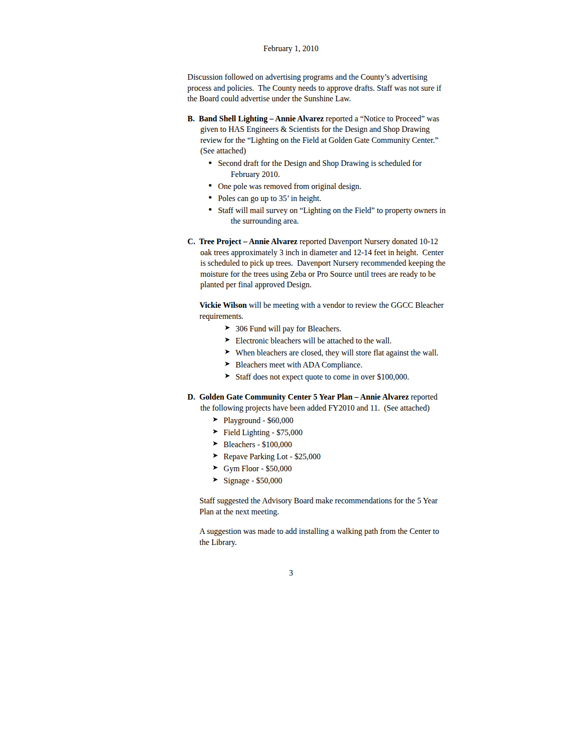February 1, 2010
Discussion followed on advertising programs and the County’s advertising process and policies. The County needs to approve drafts. Staff was not sure if the Board could advertise under the Sunshine Law.
B. Band Shell Lighting – Annie Alvarez reported a “Notice to Proceed” was given to HAS Engineers & Scientists for the Design and Shop Drawing review for the “Lighting on the Field at Golden Gate Community Center.” (See attached)
Second draft for the Design and Shop Drawing is scheduled for February 2010.
One pole was removed from original design.
Poles can go up to 35’ in height.
Staff will mail survey on “Lighting on the Field” to property owners in the surrounding area.
C. Tree Project – Annie Alvarez reported Davenport Nursery donated 10-12 oak trees approximately 3 inch in diameter and 12-14 feet in height. Center is scheduled to pick up trees. Davenport Nursery recommended keeping the moisture for the trees using Zeba or Pro Source until trees are ready to be planted per final approved Design.
Vickie Wilson will be meeting with a vendor to review the GGCC Bleacher requirements.
306 Fund will pay for Bleachers.
Electronic bleachers will be attached to the wall.
When bleachers are closed, they will store flat against the wall.
Bleachers meet with ADA Compliance.
Staff does not expect quote to come in over $100,000.
D. Golden Gate Community Center 5 Year Plan – Annie Alvarez reported the following projects have been added FY2010 and 11. (See attached)
Playground - $60,000
Field Lighting - $75,000
Bleachers - $100,000
Repave Parking Lot - $25,000
Gym Floor - $50,000
Signage - $50,000
Staff suggested the Advisory Board make recommendations for the 5 Year Plan at the next meeting.
A suggestion was made to add installing a walking path from the Center to the Library.
3